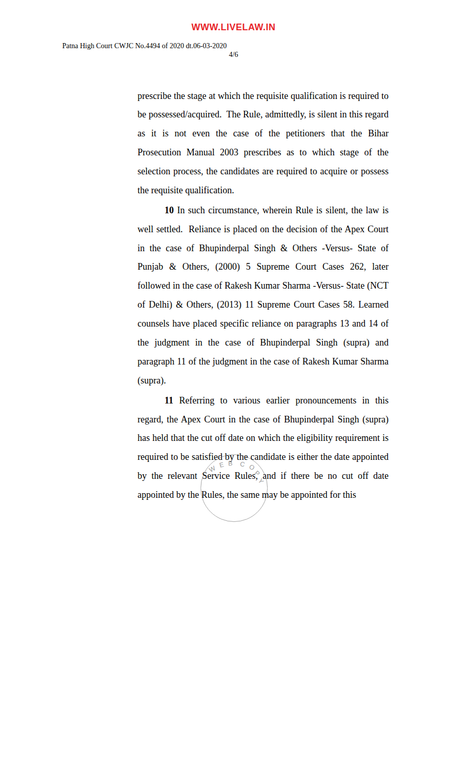WWW.LIVELAW.IN
Patna High Court CWJC No.4494 of 2020 dt.06-03-2020
4/6
prescribe the stage at which the requisite qualification is required to be possessed/acquired. The Rule, admittedly, is silent in this regard as it is not even the case of the petitioners that the Bihar Prosecution Manual 2003 prescribes as to which stage of the selection process, the candidates are required to acquire or possess the requisite qualification.
10 In such circumstance, wherein Rule is silent, the law is well settled. Reliance is placed on the decision of the Apex Court in the case of Bhupinderpal Singh & Others -Versus- State of Punjab & Others, (2000) 5 Supreme Court Cases 262, later followed in the case of Rakesh Kumar Sharma -Versus- State (NCT of Delhi) & Others, (2013) 11 Supreme Court Cases 58. Learned counsels have placed specific reliance on paragraphs 13 and 14 of the judgment in the case of Bhupinderpal Singh (supra) and paragraph 11 of the judgment in the case of Rakesh Kumar Sharma (supra).
11 Referring to various earlier pronouncements in this regard, the Apex Court in the case of Bhupinderpal Singh (supra) has held that the cut off date on which the eligibility requirement is required to be satisfied by the candidate is either the date appointed by the relevant Service Rules, and if there be no cut off date appointed by the Rules, the same may be appointed for this
W E B C O P Y